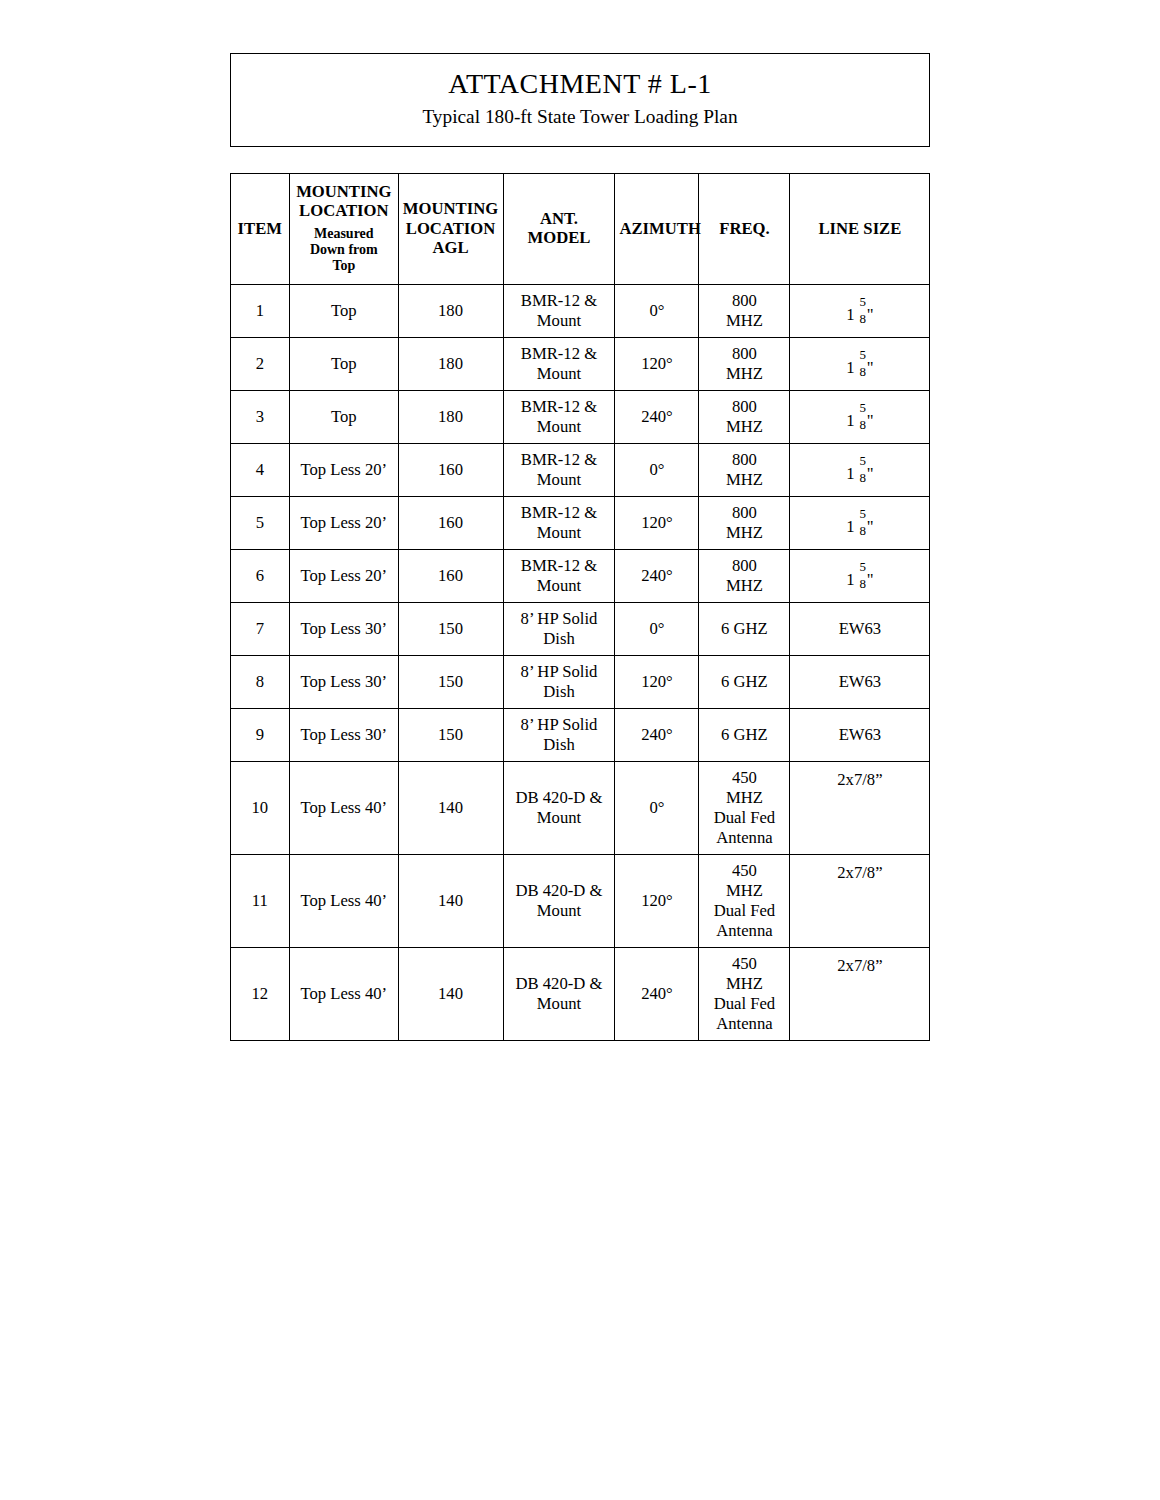ATTACHMENT # L-1
Typical 180-ft State Tower Loading Plan
| ITEM | MOUNTING LOCATION Measured Down from Top | MOUNTING LOCATION AGL | ANT. MODEL | AZIMUTH | FREQ. | LINE SIZE |
| --- | --- | --- | --- | --- | --- | --- |
| 1 | Top | 180 | BMR-12 & Mount | 0° | 800 MHZ | 1 5 8 " |
| 2 | Top | 180 | BMR-12 & Mount | 120° | 800 MHZ | 1 5 8 " |
| 3 | Top | 180 | BMR-12 & Mount | 240° | 800 MHZ | 1 5 8 " |
| 4 | Top Less 20’ | 160 | BMR-12 & Mount | 0° | 800 MHZ | 1 5 8 " |
| 5 | Top Less 20’ | 160 | BMR-12 & Mount | 120° | 800 MHZ | 1 5 8 " |
| 6 | Top Less 20’ | 160 | BMR-12 & Mount | 240° | 800 MHZ | 1 5 8 " |
| 7 | Top Less 30’ | 150 | 8’ HP Solid Dish | 0° | 6 GHZ | EW63 |
| 8 | Top Less 30’ | 150 | 8’ HP Solid Dish | 120° | 6 GHZ | EW63 |
| 9 | Top Less 30’ | 150 | 8’ HP Solid Dish | 240° | 6 GHZ | EW63 |
| 10 | Top Less 40’ | 140 | DB 420-D & Mount | 0° | 450 MHZ Dual Fed Antenna | 2x7/8” |
| 11 | Top Less 40’ | 140 | DB 420-D & Mount | 120° | 450 MHZ Dual Fed Antenna | 2x7/8” |
| 12 | Top Less 40’ | 140 | DB 420-D & Mount | 240° | 450 MHZ Dual Fed Antenna | 2x7/8” |